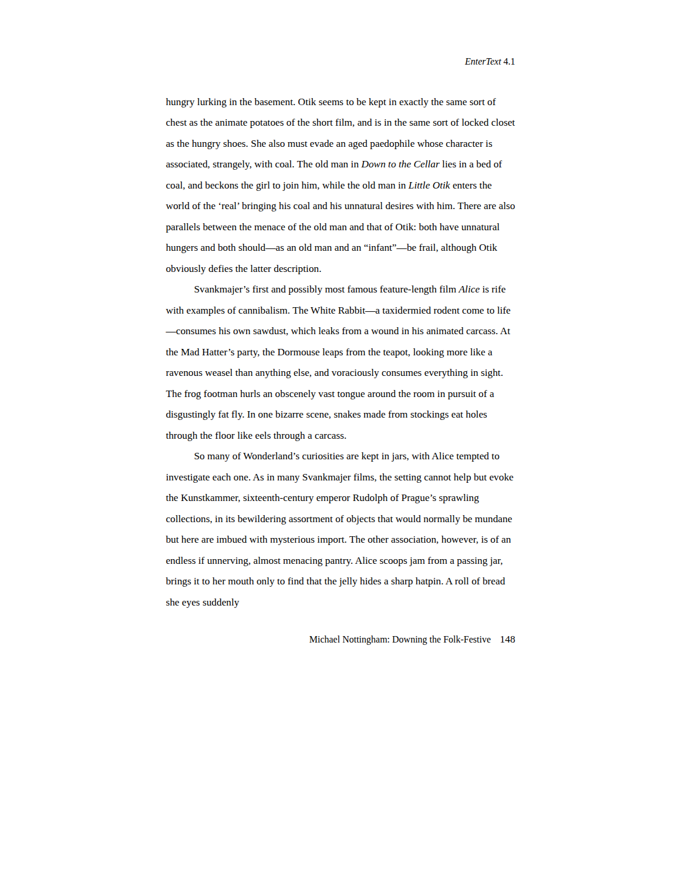EnterText 4.1
hungry lurking in the basement. Otik seems to be kept in exactly the same sort of chest as the animate potatoes of the short film, and is in the same sort of locked closet as the hungry shoes. She also must evade an aged paedophile whose character is associated, strangely, with coal. The old man in Down to the Cellar lies in a bed of coal, and beckons the girl to join him, while the old man in Little Otik enters the world of the ‘real’ bringing his coal and his unnatural desires with him. There are also parallels between the menace of the old man and that of Otik: both have unnatural hungers and both should—as an old man and an “infant”—be frail, although Otik obviously defies the latter description.
Svankmajer’s first and possibly most famous feature-length film Alice is rife with examples of cannibalism. The White Rabbit—a taxidermied rodent come to life—consumes his own sawdust, which leaks from a wound in his animated carcass. At the Mad Hatter’s party, the Dormouse leaps from the teapot, looking more like a ravenous weasel than anything else, and voraciously consumes everything in sight. The frog footman hurls an obscenely vast tongue around the room in pursuit of a disgustingly fat fly. In one bizarre scene, snakes made from stockings eat holes through the floor like eels through a carcass.
So many of Wonderland’s curiosities are kept in jars, with Alice tempted to investigate each one. As in many Svankmajer films, the setting cannot help but evoke the Kunstkammer, sixteenth-century emperor Rudolph of Prague’s sprawling collections, in its bewildering assortment of objects that would normally be mundane but here are imbued with mysterious import. The other association, however, is of an endless if unnerving, almost menacing pantry. Alice scoops jam from a passing jar, brings it to her mouth only to find that the jelly hides a sharp hatpin. A roll of bread she eyes suddenly
Michael Nottingham: Downing the Folk-Festive148